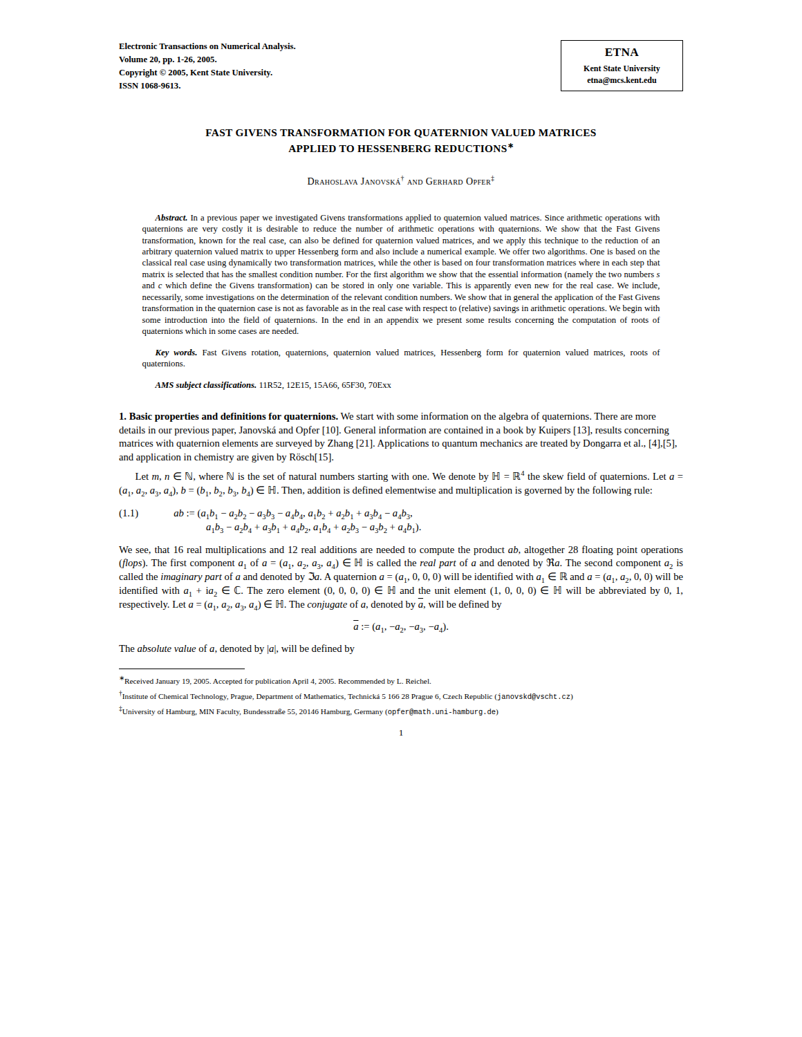Electronic Transactions on Numerical Analysis.
Volume 20, pp. 1-26, 2005.
Copyright © 2005, Kent State University.
ISSN 1068-9613.
ETNA Kent State University etna@mcs.kent.edu
Fast Givens Transformation for Quaternion Valued Matrices
Applied to Hessenberg Reductions∗
Drahoslava Janovská† and Gerhard Opfer‡
Abstract. In a previous paper we investigated Givens transformations applied to quaternion valued matrices. Since arithmetic operations with quaternions are very costly it is desirable to reduce the number of arithmetic operations with quaternions. We show that the Fast Givens transformation, known for the real case, can also be defined for quaternion valued matrices, and we apply this technique to the reduction of an arbitrary quaternion valued matrix to upper Hessenberg form and also include a numerical example. We offer two algorithms. One is based on the classical real case using dynamically two transformation matrices, while the other is based on four transformation matrices where in each step that matrix is selected that has the smallest condition number. For the first algorithm we show that the essential information (namely the two numbers s and c which define the Givens transformation) can be stored in only one variable. This is apparently even new for the real case. We include, necessarily, some investigations on the determination of the relevant condition numbers. We show that in general the application of the Fast Givens transformation in the quaternion case is not as favorable as in the real case with respect to (relative) savings in arithmetic operations. We begin with some introduction into the field of quaternions. In the end in an appendix we present some results concerning the computation of roots of quaternions which in some cases are needed.
Key words. Fast Givens rotation, quaternions, quaternion valued matrices, Hessenberg form for quaternion valued matrices, roots of quaternions.
AMS subject classifications. 11R52, 12E15, 15A66, 65F30, 70Exx
1. Basic properties and definitions for quaternions.
We start with some information on the algebra of quaternions. There are more details in our previous paper, Janovská and Opfer [10]. General information are contained in a book by Kuipers [13], results concerning matrices with quaternion elements are surveyed by Zhang [21]. Applications to quantum mechanics are treated by Dongarra et al., [4],[5], and application in chemistry are given by Rösch[15].
Let m, n ∈ ℕ, where ℕ is the set of natural numbers starting with one. We denote by ℍ = ℝ4 the skew field of quaternions. Let a = (a1, a2, a3, a4), b = (b1, b2, b3, b4) ∈ ℍ. Then, addition is defined elementwise and multiplication is governed by the following rule:
(1.1)
ab := (a1b1 − a2b2 − a3b3 − a4b4, a1b2 + a2b1 + a3b4 − a4b3,
a1b3 − a2b4 + a3b1 + a4b2, a1b4 + a2b3 − a3b2 + a4b1).
We see, that 16 real multiplications and 12 real additions are needed to compute the product ab, altogether 28 floating point operations (flops). The first component a1 of a = (a1, a2, a3, a4) ∈ ℍ is called the real part of a and denoted by ℜa. The second component a2 is called the imaginary part of a and denoted by ℑa. A quaternion a = (a1, 0, 0, 0) will be identified with a1 ∈ ℝ and a = (a1, a2, 0, 0) will be identified with a1 + ia2 ∈ ℂ. The zero element (0, 0, 0, 0) ∈ ℍ and the unit element (1, 0, 0, 0) ∈ ℍ will be abbreviated by 0, 1, respectively. Let a = (a1, a2, a3, a4) ∈ ℍ. The conjugate of a, denoted by a, will be defined by
a := (a1, −a2, −a3, −a4).
The absolute value of a, denoted by |a|, will be defined by
∗Received January 19, 2005. Accepted for publication April 4, 2005. Recommended by L. Reichel.
†Institute of Chemical Technology, Prague, Department of Mathematics, Technická 5 166 28 Prague 6, Czech Republic (janovskd@vscht.cz)
‡University of Hamburg, MIN Faculty, Bundesstraße 55, 20146 Hamburg, Germany (opfer@math.uni-hamburg.de)
1